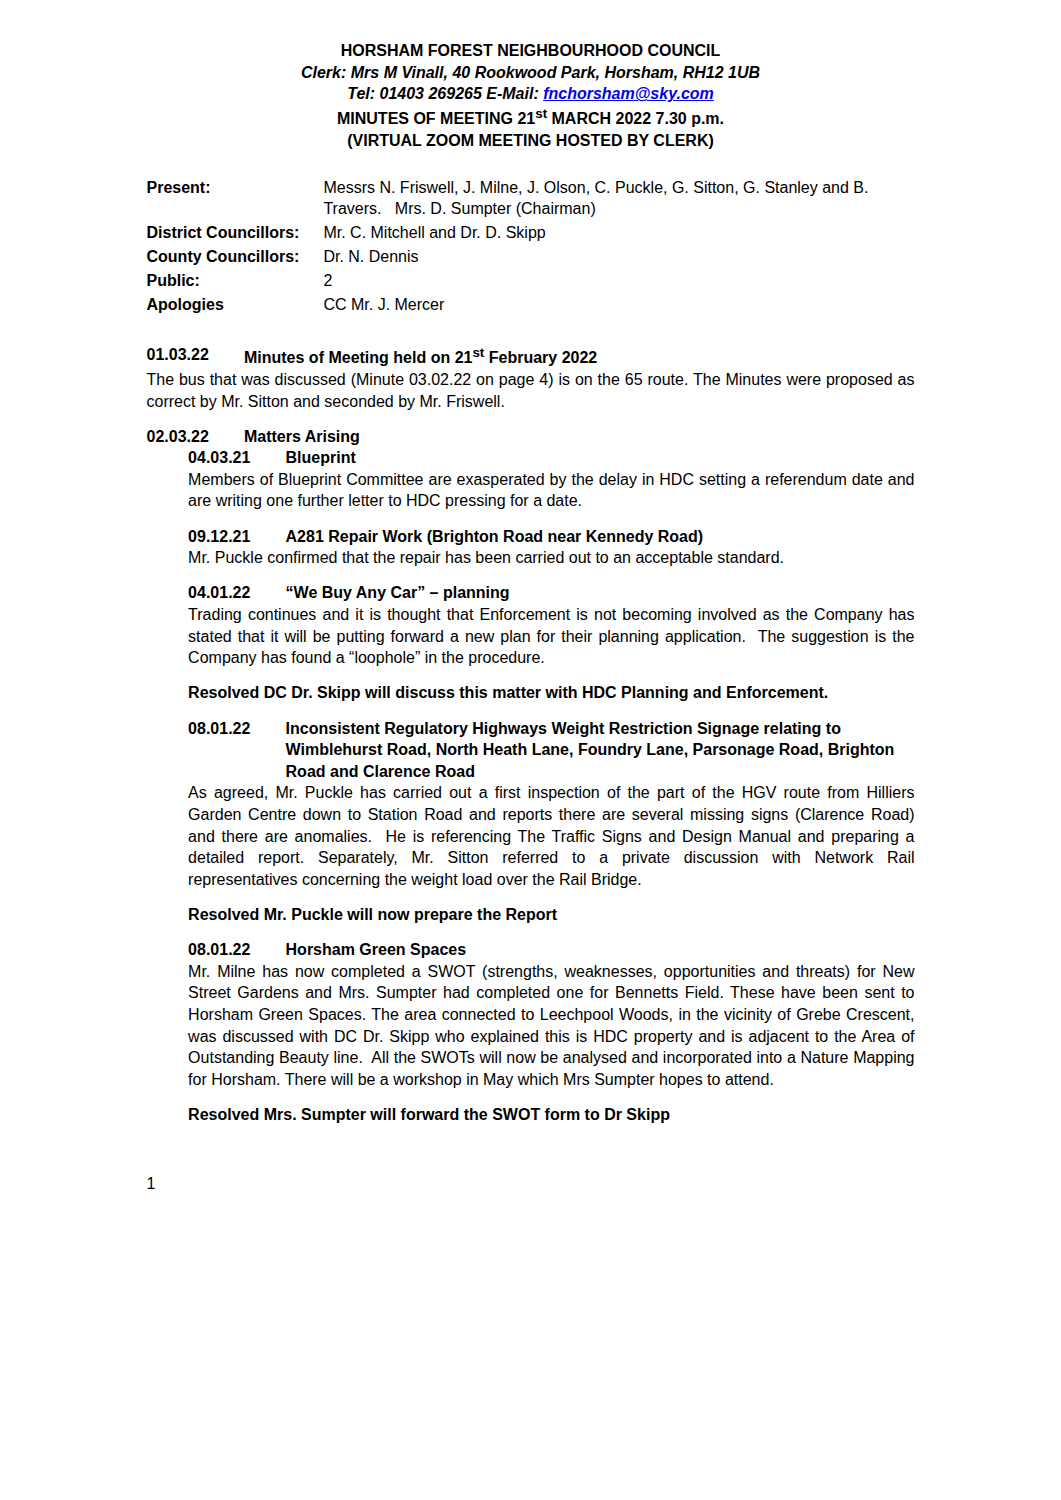HORSHAM FOREST NEIGHBOURHOOD COUNCIL
Clerk: Mrs M Vinall, 40 Rookwood Park, Horsham, RH12 1UB
Tel: 01403 269265 E-Mail: fnchorsham@sky.com
MINUTES OF MEETING 21st MARCH 2022 7.30 p.m.
(VIRTUAL ZOOM MEETING HOSTED BY CLERK)
| Present: | Messrs N. Friswell, J. Milne, J. Olson, C. Puckle, G. Sitton, G. Stanley and B. Travers. Mrs. D. Sumpter (Chairman) |
| District Councillors: | Mr. C. Mitchell and Dr. D. Skipp |
| County Councillors: | Dr. N. Dennis |
| Public: | 2 |
| Apologies | CC Mr. J. Mercer |
01.03.22 Minutes of Meeting held on 21st February 2022
The bus that was discussed (Minute 03.02.22 on page 4) is on the 65 route. The Minutes were proposed as correct by Mr. Sitton and seconded by Mr. Friswell.
02.03.22 Matters Arising
04.03.21 Blueprint
Members of Blueprint Committee are exasperated by the delay in HDC setting a referendum date and are writing one further letter to HDC pressing for a date.
09.12.21 A281 Repair Work (Brighton Road near Kennedy Road)
Mr. Puckle confirmed that the repair has been carried out to an acceptable standard.
04.01.22 “We Buy Any Car” – planning
Trading continues and it is thought that Enforcement is not becoming involved as the Company has stated that it will be putting forward a new plan for their planning application. The suggestion is the Company has found a “loophole” in the procedure.
Resolved DC Dr. Skipp will discuss this matter with HDC Planning and Enforcement.
08.01.22 Inconsistent Regulatory Highways Weight Restriction Signage relating to Wimblehurst Road, North Heath Lane, Foundry Lane, Parsonage Road, Brighton Road and Clarence Road
As agreed, Mr. Puckle has carried out a first inspection of the part of the HGV route from Hilliers Garden Centre down to Station Road and reports there are several missing signs (Clarence Road) and there are anomalies. He is referencing The Traffic Signs and Design Manual and preparing a detailed report. Separately, Mr. Sitton referred to a private discussion with Network Rail representatives concerning the weight load over the Rail Bridge.
Resolved Mr. Puckle will now prepare the Report
08.01.22 Horsham Green Spaces
Mr. Milne has now completed a SWOT (strengths, weaknesses, opportunities and threats) for New Street Gardens and Mrs. Sumpter had completed one for Bennetts Field. These have been sent to Horsham Green Spaces. The area connected to Leechpool Woods, in the vicinity of Grebe Crescent, was discussed with DC Dr. Skipp who explained this is HDC property and is adjacent to the Area of Outstanding Beauty line. All the SWOTs will now be analysed and incorporated into a Nature Mapping for Horsham. There will be a workshop in May which Mrs Sumpter hopes to attend.
Resolved Mrs. Sumpter will forward the SWOT form to Dr Skipp
1